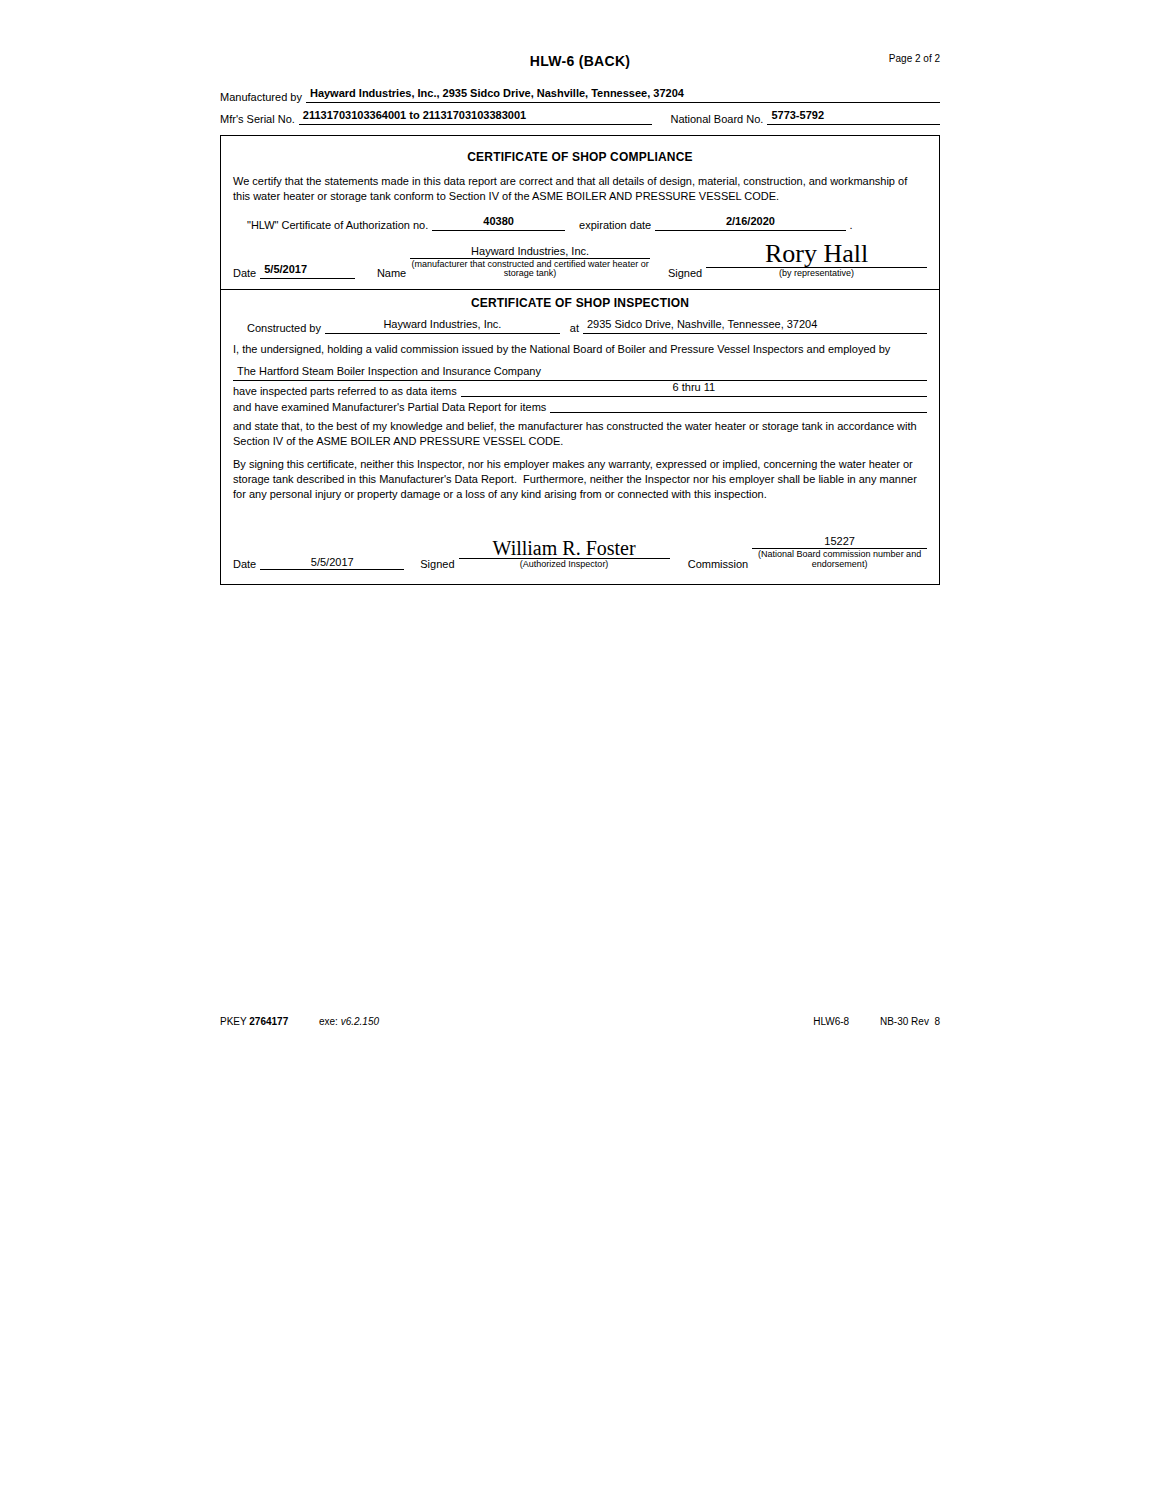HLW-6 (BACK)
Page 2 of 2
Manufactured by Hayward Industries, Inc., 2935 Sidco Drive, Nashville, Tennessee, 37204
Mfr's Serial No. 21131703103364001 to 21131703103383001 National Board No. 5773-5792
CERTIFICATE OF SHOP COMPLIANCE
We certify that the statements made in this data report are correct and that all details of design, material, construction, and workmanship of this water heater or storage tank conform to Section IV of the ASME BOILER AND PRESSURE VESSEL CODE.
"HLW" Certificate of Authorization no. 40380 expiration date 2/16/2020 .
Date 5/5/2017 Name
Hayward Industries, Inc.
(manufacturer that constructed and certified water heater or storage tank)
Signed
Rory Hall
(by representative)
CERTIFICATE OF SHOP INSPECTION
Constructed by Hayward Industries, Inc. at 2935 Sidco Drive, Nashville, Tennessee, 37204
I, the undersigned, holding a valid commission issued by the National Board of Boiler and Pressure Vessel Inspectors and employed by
The Hartford Steam Boiler Inspection and Insurance Company
have inspected parts referred to as data items 6 thru 11
and have examined Manufacturer's Partial Data Report for items
and state that, to the best of my knowledge and belief, the manufacturer has constructed the water heater or storage tank in accordance with Section IV of the ASME BOILER AND PRESSURE VESSEL CODE.
By signing this certificate, neither this Inspector, nor his employer makes any warranty, expressed or implied, concerning the water heater or storage tank described in this Manufacturer's Data Report. Furthermore, neither the Inspector nor his employer shall be liable in any manner for any personal injury or property damage or a loss of any kind arising from or connected with this inspection.
Date
5/5/2017
Signed
William R. Foster
(Authorized Inspector)
Commission
15227
(National Board commission number and endorsement)
PKEY 2764177 exe: v6.2.150
HLW6-8 NB-30 Rev 8